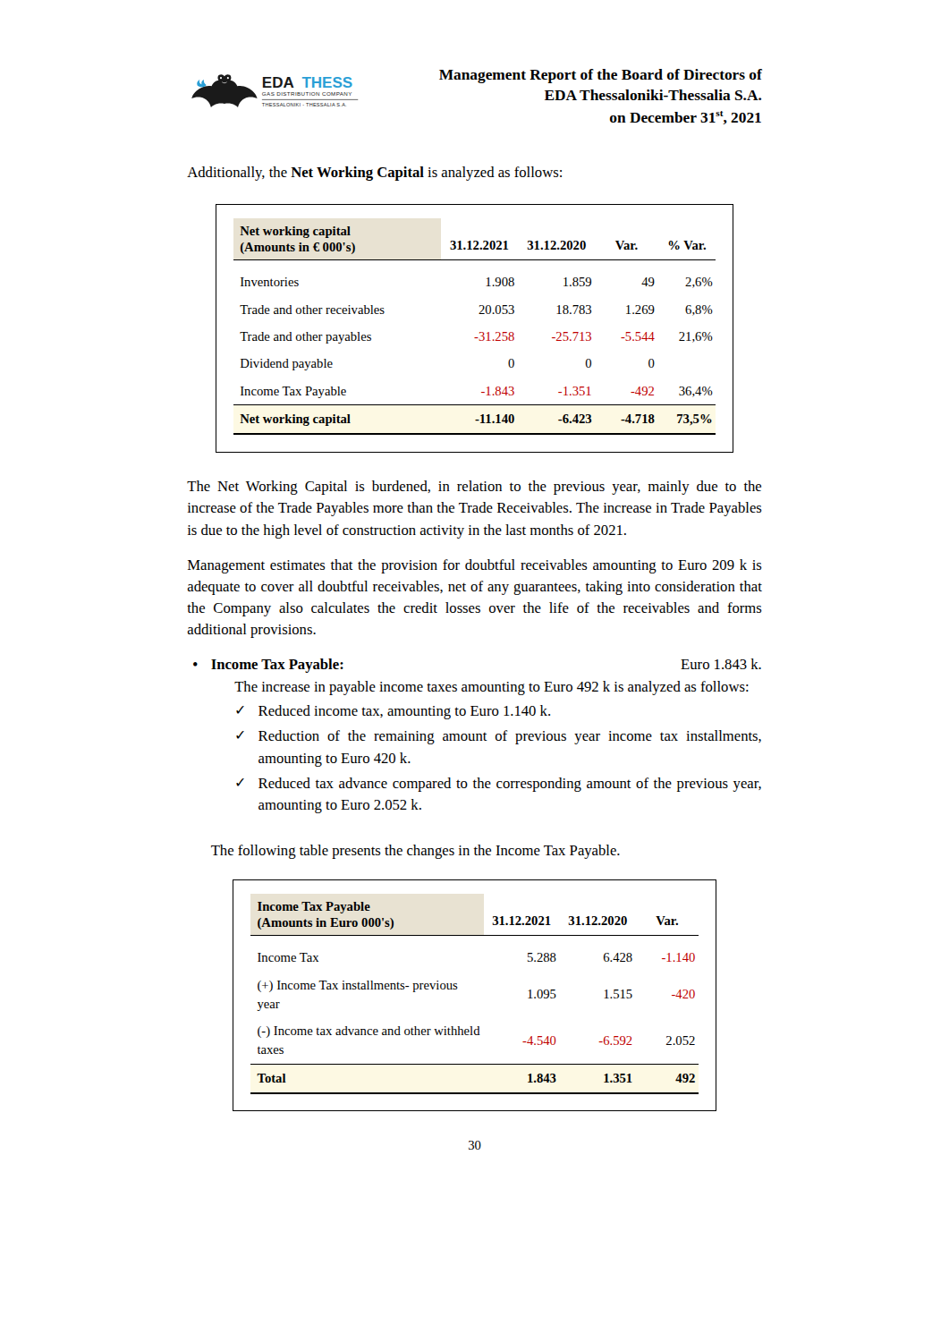EDA THESS GAS DISTRIBUTION COMPANY THESSALONIKI - THESSALIA S.A.
Management Report of the Board of Directors of
EDA Thessaloniki-Thessalia S.A.
on December 31st, 2021
Additionally, the Net Working Capital is analyzed as follows:
| Net working capital (Amounts in € 000's) | 31.12.2021 | 31.12.2020 | Var. | % Var. |
| --- | --- | --- | --- | --- |
| Inventories | 1.908 | 1.859 | 49 | 2,6% |
| Trade and other receivables | 20.053 | 18.783 | 1.269 | 6,8% |
| Trade and other payables | -31.258 | -25.713 | -5.544 | 21,6% |
| Dividend payable | 0 | 0 | 0 | |
| Income Tax Payable | -1.843 | -1.351 | -492 | 36,4% |
| Net working capital | -11.140 | -6.423 | -4.718 | 73,5% |
The Net Working Capital is burdened, in relation to the previous year, mainly due to the increase of the Trade Payables more than the Trade Receivables. The increase in Trade Payables is due to the high level of construction activity in the last months of 2021.
Management estimates that the provision for doubtful receivables amounting to Euro 209 k is adequate to cover all doubtful receivables, net of any guarantees, taking into consideration that the Company also calculates the credit losses over the life of the receivables and forms additional provisions.
Income Tax Payable: Euro 1.843 k.
The increase in payable income taxes amounting to Euro 492 k is analyzed as follows:
Reduced income tax, amounting to Euro 1.140 k.
Reduction of the remaining amount of previous year income tax installments, amounting to Euro 420 k.
Reduced tax advance compared to the corresponding amount of the previous year, amounting to Euro 2.052 k.
The following table presents the changes in the Income Tax Payable.
| Income Tax Payable (Amounts in Euro 000's) | 31.12.2021 | 31.12.2020 | Var. |
| --- | --- | --- | --- |
| Income Tax | 5.288 | 6.428 | -1.140 |
| (+) Income Tax installments- previous year | 1.095 | 1.515 | -420 |
| (-) Income tax advance and other withheld taxes | -4.540 | -6.592 | 2.052 |
| Total | 1.843 | 1.351 | 492 |
30